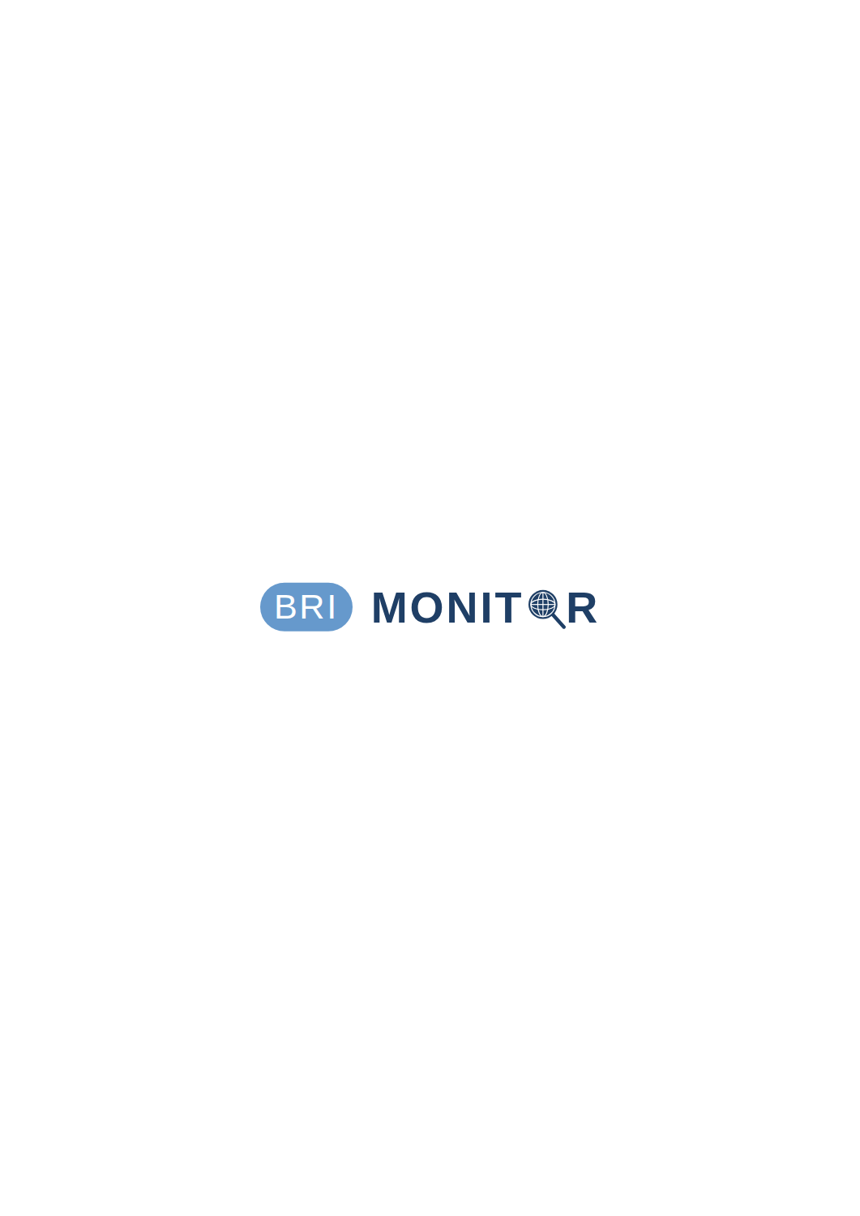BRI MONIT R